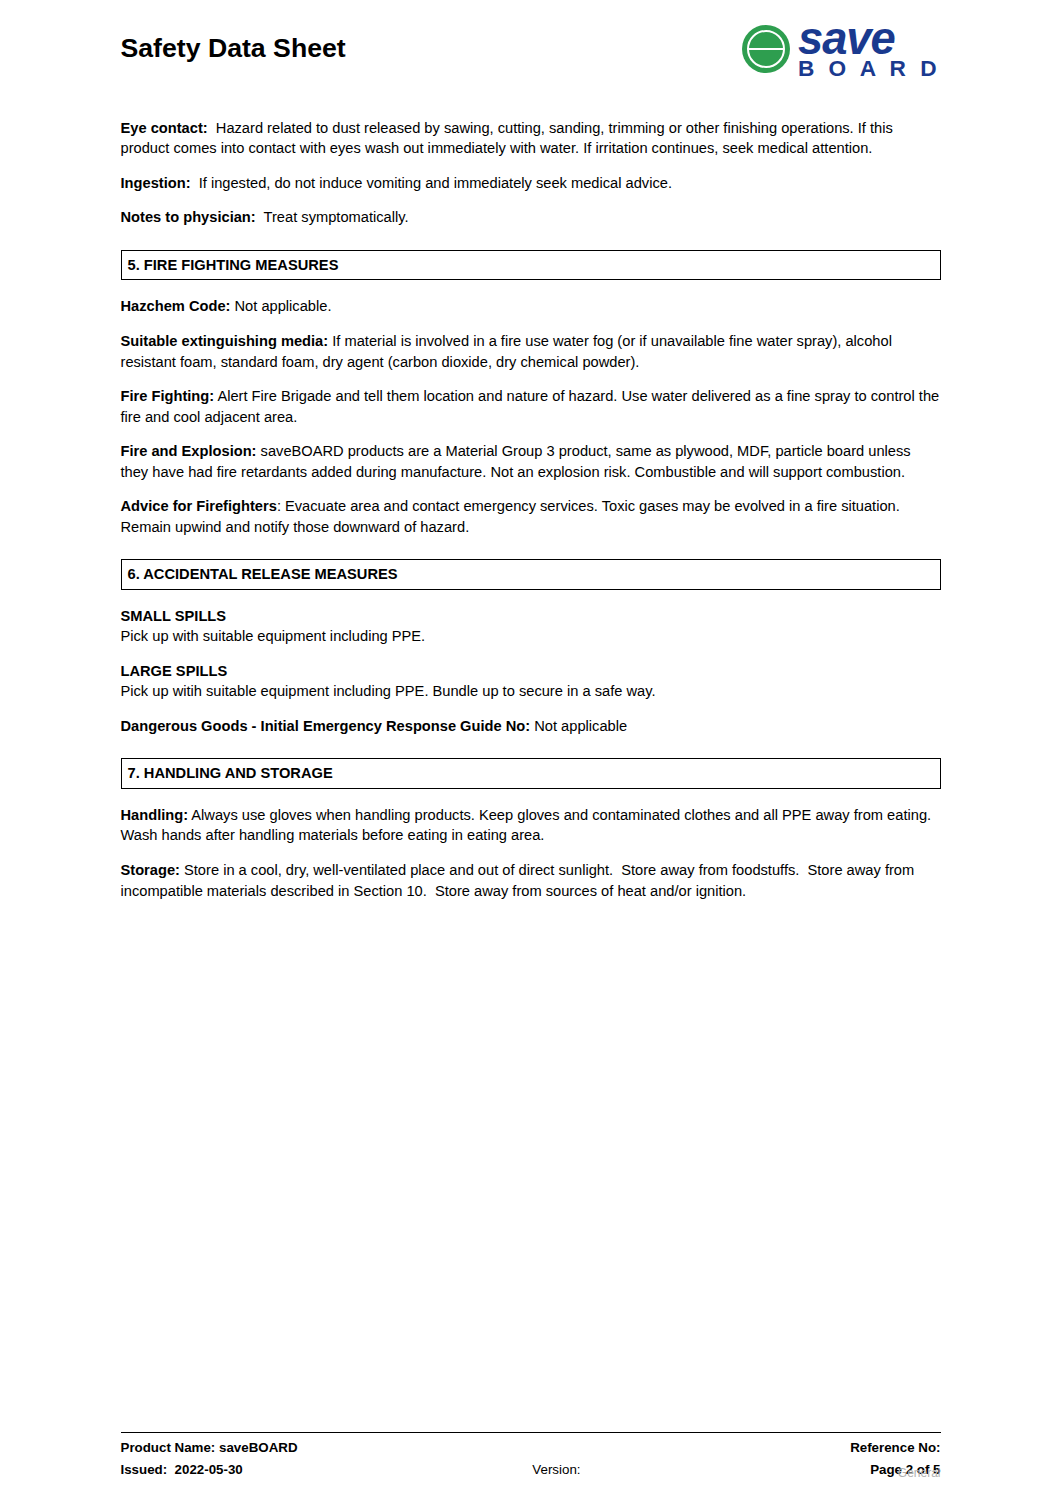Safety Data Sheet
save
B O A R D
Eye contact: Hazard related to dust released by sawing, cutting, sanding, trimming or other finishing operations. If this product comes into contact with eyes wash out immediately with water. If irritation continues, seek medical attention.
Ingestion: If ingested, do not induce vomiting and immediately seek medical advice.
Notes to physician: Treat symptomatically.
5. FIRE FIGHTING MEASURES
Hazchem Code: Not applicable.
Suitable extinguishing media: If material is involved in a fire use water fog (or if unavailable fine water spray), alcohol resistant foam, standard foam, dry agent (carbon dioxide, dry chemical powder).
Fire Fighting: Alert Fire Brigade and tell them location and nature of hazard. Use water delivered as a fine spray to control the fire and cool adjacent area.
Fire and Explosion: saveBOARD products are a Material Group 3 product, same as plywood, MDF, particle board unless they have had fire retardants added during manufacture. Not an explosion risk. Combustible and will support combustion.
Advice for Firefighters: Evacuate area and contact emergency services. Toxic gases may be evolved in a fire situation. Remain upwind and notify those downward of hazard.
6. ACCIDENTAL RELEASE MEASURES
SMALL SPILLS
Pick up with suitable equipment including PPE.
LARGE SPILLS
Pick up witih suitable equipment including PPE. Bundle up to secure in a safe way.
Dangerous Goods - Initial Emergency Response Guide No: Not applicable
7. HANDLING AND STORAGE
Handling: Always use gloves when handling products. Keep gloves and contaminated clothes and all PPE away from eating. Wash hands after handling materials before eating in eating area.
Storage: Store in a cool, dry, well-ventilated place and out of direct sunlight. Store away from foodstuffs. Store away from incompatible materials described in Section 10. Store away from sources of heat and/or ignition.
Product Name: saveBOARD Reference No:
Issued: 2022-05-30 Version: Page 2 of 5
General